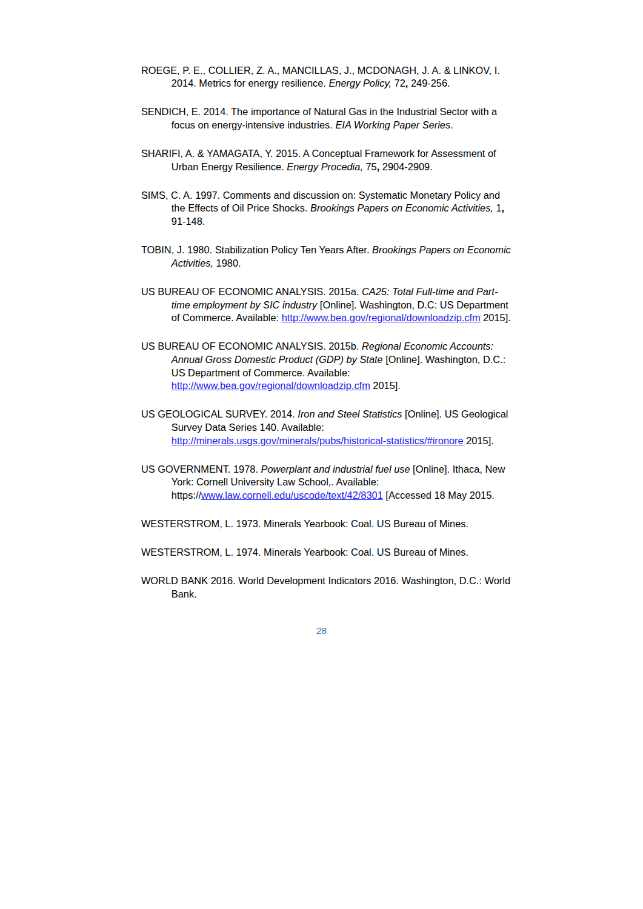ROEGE, P. E., COLLIER, Z. A., MANCILLAS, J., MCDONAGH, J. A. & LINKOV, I. 2014. Metrics for energy resilience. Energy Policy, 72, 249-256.
SENDICH, E. 2014. The importance of Natural Gas in the Industrial Sector with a focus on energy-intensive industries. EIA Working Paper Series.
SHARIFI, A. & YAMAGATA, Y. 2015. A Conceptual Framework for Assessment of Urban Energy Resilience. Energy Procedia, 75, 2904-2909.
SIMS, C. A. 1997. Comments and discussion on: Systematic Monetary Policy and the Effects of Oil Price Shocks. Brookings Papers on Economic Activities, 1, 91-148.
TOBIN, J. 1980. Stabilization Policy Ten Years After. Brookings Papers on Economic Activities, 1980.
US BUREAU OF ECONOMIC ANALYSIS. 2015a. CA25: Total Full-time and Part-time employment by SIC industry [Online]. Washington, D.C: US Department of Commerce. Available: http://www.bea.gov/regional/downloadzip.cfm 2015].
US BUREAU OF ECONOMIC ANALYSIS. 2015b. Regional Economic Accounts: Annual Gross Domestic Product (GDP) by State [Online]. Washington, D.C.: US Department of Commerce. Available: http://www.bea.gov/regional/downloadzip.cfm 2015].
US GEOLOGICAL SURVEY. 2014. Iron and Steel Statistics [Online]. US Geological Survey Data Series 140. Available: http://minerals.usgs.gov/minerals/pubs/historical-statistics/#ironore 2015].
US GOVERNMENT. 1978. Powerplant and industrial fuel use [Online]. Ithaca, New York: Cornell University Law School,. Available: https://www.law.cornell.edu/uscode/text/42/8301 [Accessed 18 May 2015.
WESTERSTROM, L. 1973. Minerals Yearbook: Coal. US Bureau of Mines.
WESTERSTROM, L. 1974. Minerals Yearbook: Coal. US Bureau of Mines.
WORLD BANK 2016. World Development Indicators 2016. Washington, D.C.: World Bank.
28